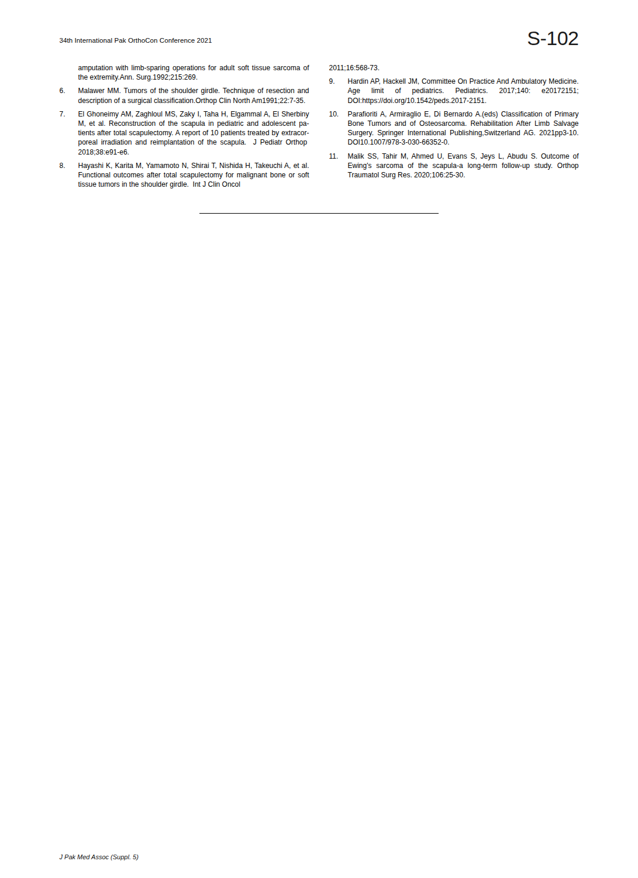34th International Pak OrthoCon Conference 2021
S-102
amputation with limb-sparing operations for adult soft tissue sarcoma of the extremity.Ann. Surg.1992;215:269.
6. Malawer MM. Tumors of the shoulder girdle. Technique of resection and description of a surgical classification.Orthop Clin North Am1991;22:7-35.
7. El Ghoneimy AM, Zaghloul MS, Zaky I, Taha H, Elgammal A, El Sherbiny M, et al. Reconstruction of the scapula in pediatric and adolescent patients after total scapulectomy. A report of 10 patients treated by extracorporeal irradiation and reimplantation of the scapula. J Pediatr Orthop 2018;38:e91-e6.
8. Hayashi K, Karita M, Yamamoto N, Shirai T, Nishida H, Takeuchi A, et al. Functional outcomes after total scapulectomy for malignant bone or soft tissue tumors in the shoulder girdle. Int J Clin Oncol
2011;16:568-73.
9. Hardin AP, Hackell JM, Committee On Practice And Ambulatory Medicine. Age limit of pediatrics. Pediatrics. 2017;140: e20172151; DOI:https://doi.org/10.1542/peds.2017-2151.
10. Parafioriti A, Armiraglio E, Di Bernardo A.(eds) Classification of Primary Bone Tumors and of Osteosarcoma. Rehabilitation After Limb Salvage Surgery. Springer International Publishing,Switzerland AG. 2021pp3-10. DOI10.1007/978-3-030-66352-0.
11. Malik SS, Tahir M, Ahmed U, Evans S, Jeys L, Abudu S. Outcome of Ewing's sarcoma of the scapula-a long-term follow-up study. Orthop Traumatol Surg Res. 2020;106:25-30.
J Pak Med Assoc (Suppl. 5)